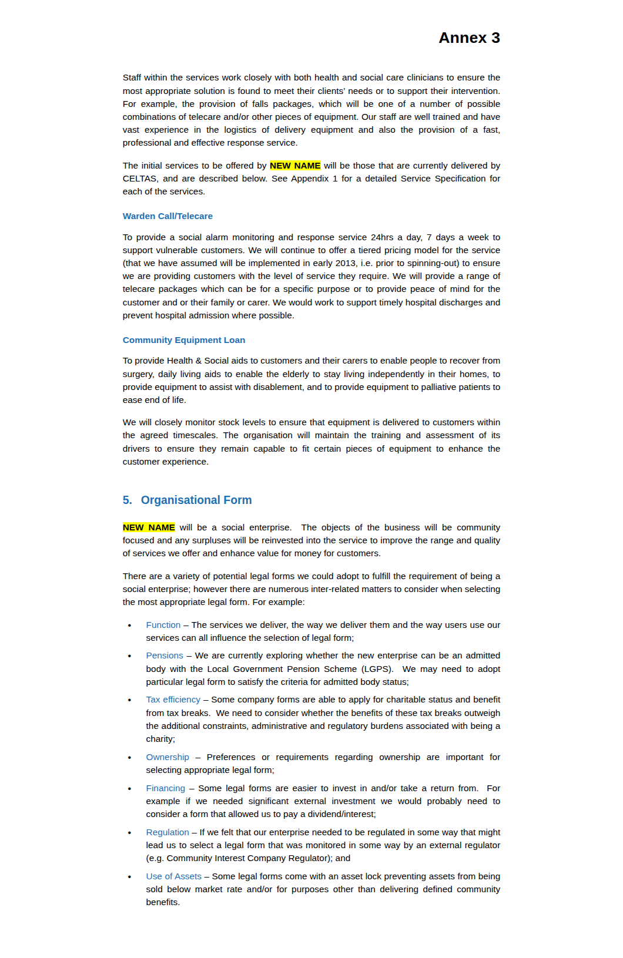Annex 3
Staff within the services work closely with both health and social care clinicians to ensure the most appropriate solution is found to meet their clients’ needs or to support their intervention. For example, the provision of falls packages, which will be one of a number of possible combinations of telecare and/or other pieces of equipment. Our staff are well trained and have vast experience in the logistics of delivery equipment and also the provision of a fast, professional and effective response service.
The initial services to be offered by NEW NAME will be those that are currently delivered by CELTAS, and are described below. See Appendix 1 for a detailed Service Specification for each of the services.
Warden Call/Telecare
To provide a social alarm monitoring and response service 24hrs a day, 7 days a week to support vulnerable customers. We will continue to offer a tiered pricing model for the service (that we have assumed will be implemented in early 2013, i.e. prior to spinning-out) to ensure we are providing customers with the level of service they require. We will provide a range of telecare packages which can be for a specific purpose or to provide peace of mind for the customer and or their family or carer. We would work to support timely hospital discharges and prevent hospital admission where possible.
Community Equipment Loan
To provide Health & Social aids to customers and their carers to enable people to recover from surgery, daily living aids to enable the elderly to stay living independently in their homes, to provide equipment to assist with disablement, and to provide equipment to palliative patients to ease end of life.
We will closely monitor stock levels to ensure that equipment is delivered to customers within the agreed timescales. The organisation will maintain the training and assessment of its drivers to ensure they remain capable to fit certain pieces of equipment to enhance the customer experience.
5. Organisational Form
NEW NAME will be a social enterprise. The objects of the business will be community focused and any surpluses will be reinvested into the service to improve the range and quality of services we offer and enhance value for money for customers.
There are a variety of potential legal forms we could adopt to fulfill the requirement of being a social enterprise; however there are numerous inter-related matters to consider when selecting the most appropriate legal form. For example:
Function – The services we deliver, the way we deliver them and the way users use our services can all influence the selection of legal form;
Pensions – We are currently exploring whether the new enterprise can be an admitted body with the Local Government Pension Scheme (LGPS). We may need to adopt particular legal form to satisfy the criteria for admitted body status;
Tax efficiency – Some company forms are able to apply for charitable status and benefit from tax breaks. We need to consider whether the benefits of these tax breaks outweigh the additional constraints, administrative and regulatory burdens associated with being a charity;
Ownership – Preferences or requirements regarding ownership are important for selecting appropriate legal form;
Financing – Some legal forms are easier to invest in and/or take a return from. For example if we needed significant external investment we would probably need to consider a form that allowed us to pay a dividend/interest;
Regulation – If we felt that our enterprise needed to be regulated in some way that might lead us to select a legal form that was monitored in some way by an external regulator (e.g. Community Interest Company Regulator); and
Use of Assets – Some legal forms come with an asset lock preventing assets from being sold below market rate and/or for purposes other than delivering defined community benefits.